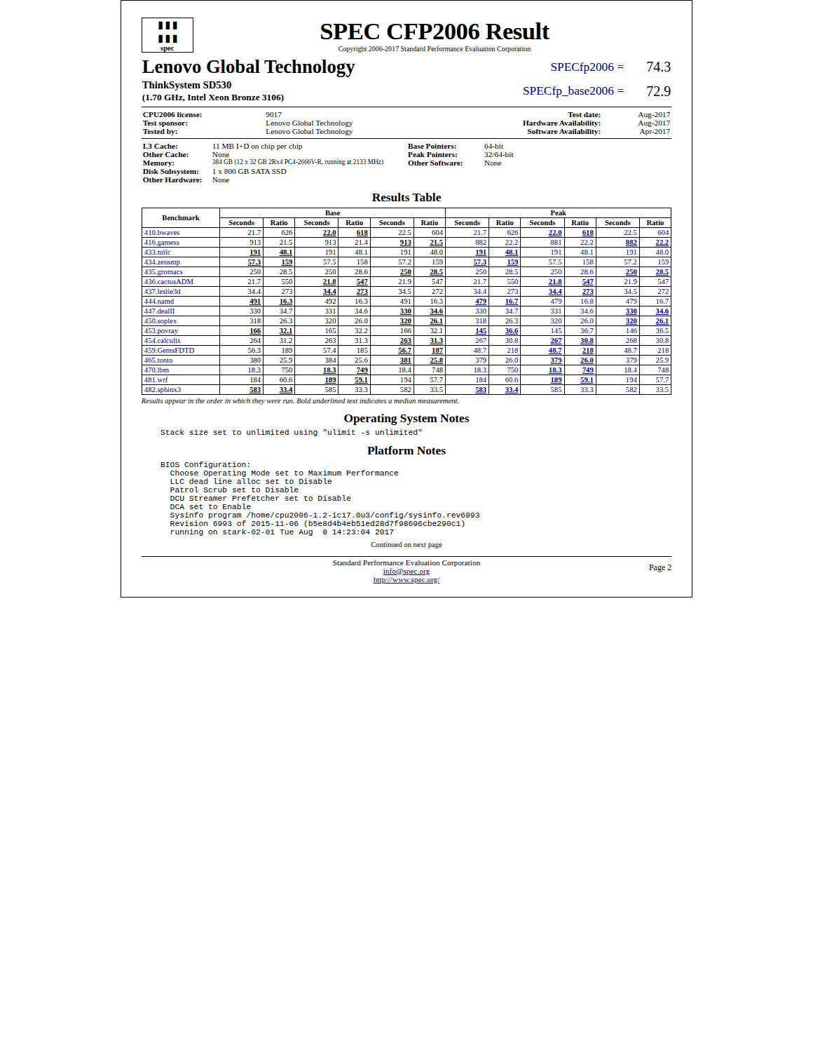▮▮▮
▮▮▮
spec
SPEC CFP2006 Result
Copyright 2006-2017 Standard Performance Evaluation Corporation
| Lenovo Global Technology | SPECfp2006 = | 74.3 |
| ThinkSystem SD530 (1.70 GHz, Intel Xeon Bronze 3106) | SPECfp_base2006 = | 72.9 |
| CPU2006 license: | 9017 | Test date: | Aug-2017 |
| Test sponsor: | Lenovo Global Technology | Hardware Availability: | Aug-2017 |
| Tested by: | Lenovo Global Technology | Software Availability: | Apr-2017 |
| / L3 Cache: / 11 MB I+D on chip per chip / / Other Cache: / None / / Memory: / 384 GB (12 x 32 GB 2Rx4 PC4-2666V-R, running at 2133 MHz) / / Disk Subsystem: / 1 x 800 GB SATA SSD / / Other Hardware: / None / | / Base Pointers: / 64-bit / / Peak Pointers: / 32/64-bit / / Other Software: / None / |
Results Table
| Benchmark | Base | Peak |
| --- | --- | --- |
| Seconds | Ratio | Seconds | Ratio | Seconds | Ratio | Seconds | Ratio | Seconds | Ratio | Seconds | Ratio |
| 410.bwaves | 21.7 | 626 | 22.0 | 618 | 22.5 | 604 | 21.7 | 626 | 22.0 | 618 | 22.5 | 604 |
| 416.gamess | 913 | 21.5 | 913 | 21.4 | 913 | 21.5 | 882 | 22.2 | 881 | 22.2 | 882 | 22.2 |
| 433.milc | 191 | 48.1 | 191 | 48.1 | 191 | 48.0 | 191 | 48.1 | 191 | 48.1 | 191 | 48.0 |
| 434.zeusmp | 57.3 | 159 | 57.5 | 158 | 57.2 | 159 | 57.3 | 159 | 57.5 | 158 | 57.2 | 159 |
| 435.gromacs | 250 | 28.5 | 250 | 28.6 | 250 | 28.5 | 250 | 28.5 | 250 | 28.6 | 250 | 28.5 |
| 436.cactusADM | 21.7 | 550 | 21.8 | 547 | 21.9 | 547 | 21.7 | 550 | 21.8 | 547 | 21.9 | 547 |
| 437.leslie3d | 34.4 | 273 | 34.4 | 273 | 34.5 | 272 | 34.4 | 273 | 34.4 | 273 | 34.5 | 272 |
| 444.namd | 491 | 16.3 | 492 | 16.3 | 491 | 16.3 | 479 | 16.7 | 479 | 16.8 | 479 | 16.7 |
| 447.dealII | 330 | 34.7 | 331 | 34.6 | 330 | 34.6 | 330 | 34.7 | 331 | 34.6 | 330 | 34.6 |
| 450.soplex | 318 | 26.3 | 320 | 26.0 | 320 | 26.1 | 318 | 26.3 | 320 | 26.0 | 320 | 26.1 |
| 453.povray | 166 | 32.1 | 165 | 32.2 | 166 | 32.1 | 145 | 36.6 | 145 | 36.7 | 146 | 36.5 |
| 454.calculix | 264 | 31.2 | 263 | 31.3 | 263 | 31.3 | 267 | 30.8 | 267 | 30.8 | 268 | 30.8 |
| 459.GemsFDTD | 56.3 | 189 | 57.4 | 185 | 56.7 | 187 | 48.7 | 218 | 48.7 | 218 | 48.7 | 218 |
| 465.tonto | 380 | 25.9 | 384 | 25.6 | 381 | 25.8 | 379 | 26.0 | 379 | 26.0 | 379 | 25.9 |
| 470.lbm | 18.3 | 750 | 18.3 | 749 | 18.4 | 748 | 18.3 | 750 | 18.3 | 749 | 18.4 | 748 |
| 481.wrf | 184 | 60.6 | 189 | 59.1 | 194 | 57.7 | 184 | 60.6 | 189 | 59.1 | 194 | 57.7 |
| 482.sphinx3 | 583 | 33.4 | 585 | 33.3 | 582 | 33.5 | 583 | 33.4 | 585 | 33.3 | 582 | 33.5 |
Results appear in the order in which they were run. Bold underlined text indicates a median measurement.
Operating System Notes
    Stack size set to unlimited using "ulimit -s unlimited"
Platform Notes
    BIOS Configuration:
      Choose Operating Mode set to Maximum Performance
      LLC dead line alloc set to Disable
      Patrol Scrub set to Disable
      DCU Streamer Prefetcher set to Disable
      DCA set to Enable
      Sysinfo program /home/cpu2006-1.2-ic17.0u3/config/sysinfo.rev6993
      Revision 6993 of 2015-11-06 (b5e8d4b4eb51ed28d7f98696cbe290c1)
      running on stark-02-01 Tue Aug  8 14:23:04 2017
Continued on next page
Standard Performance Evaluation Corporation
info@spec.org
http://www.spec.org/
Page 2